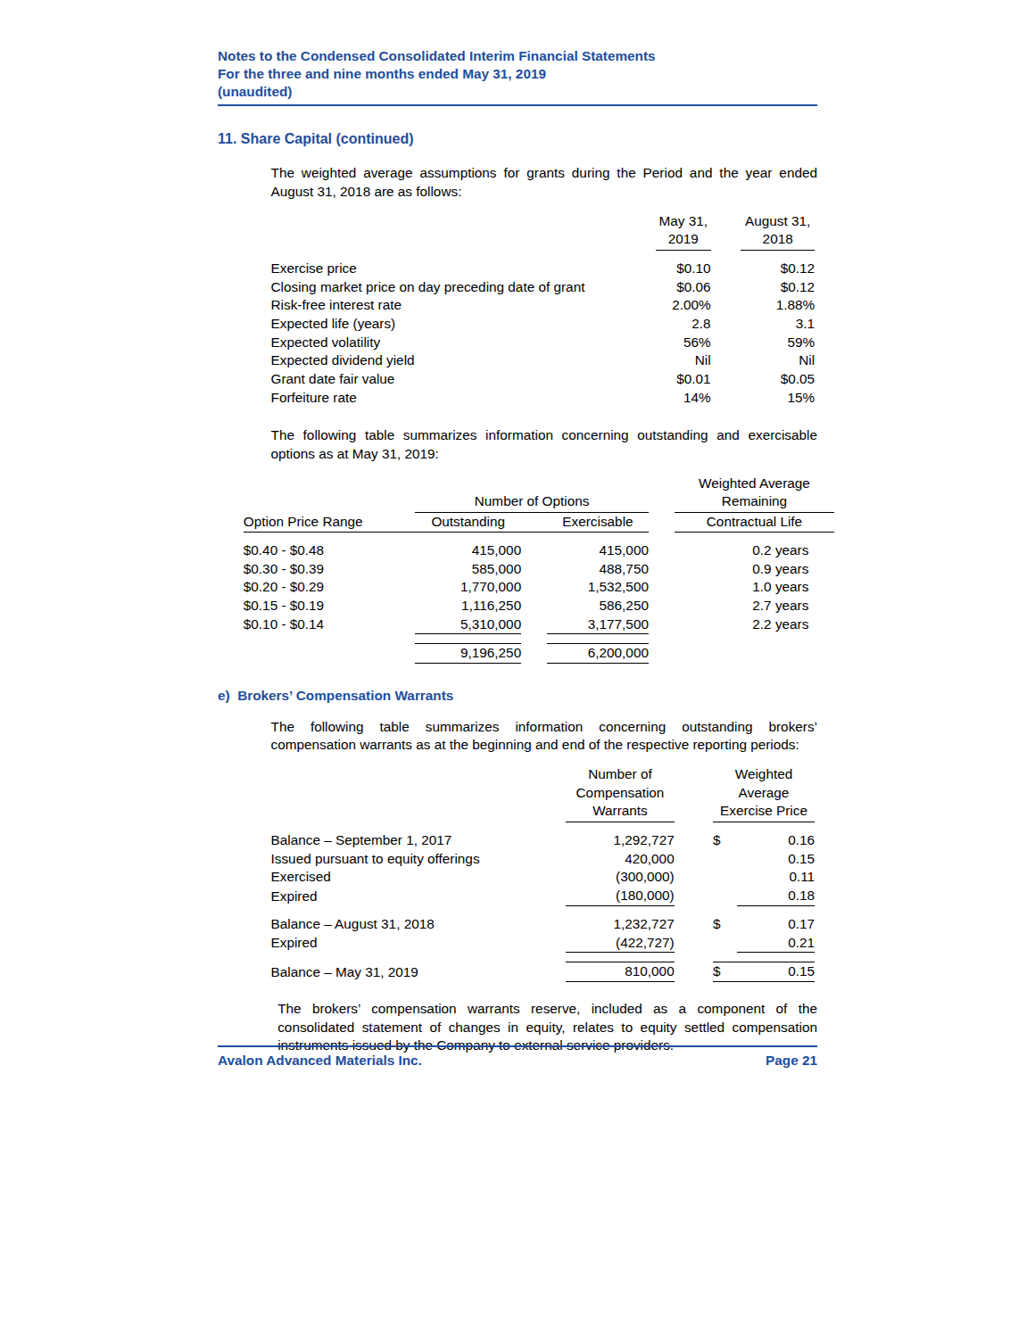Notes to the Condensed Consolidated Interim Financial Statements
For the three and nine months ended May 31, 2019
(unaudited)
11. Share Capital (continued)
The weighted average assumptions for grants during the Period and the year ended August 31, 2018 are as follows:
| | | May 31, 2019 | | August 31, 2018 |
| Exercise price | | $0.10 | | $0.12 |
| Closing market price on day preceding date of grant | | $0.06 | | $0.12 |
| Risk-free interest rate | | 2.00% | | 1.88% |
| Expected life (years) | | 2.8 | | 3.1 |
| Expected volatility | | 56% | | 59% |
| Expected dividend yield | | Nil | | Nil |
| Grant date fair value | | $0.01 | | $0.05 |
| Forfeiture rate | | 14% | | 15% |
The following table summarizes information concerning outstanding and exercisable options as at May 31, 2019:
| | Number of Options | | Weighted Average Remaining |
| Option Price Range | Outstanding | | Exercisable | | Contractual Life |
| $0.40 - $0.48 | 415,000 | | 415,000 | | 0.2 years |
| $0.30 - $0.39 | 585,000 | | 488,750 | | 0.9 years |
| $0.20 - $0.29 | 1,770,000 | | 1,532,500 | | 1.0 years |
| $0.15 - $0.19 | 1,116,250 | | 586,250 | | 2.7 years |
| $0.10 - $0.14 | 5,310,000 | | 3,177,500 | | 2.2 years |
| | 9,196,250 | | 6,200,000 | | |
e) Brokers’ Compensation Warrants
The following table summarizes information concerning outstanding brokers’ compensation warrants as at the beginning and end of the respective reporting periods:
| | | Number of Compensation Warrants | | Weighted Average Exercise Price |
| Balance – September 1, 2017 | | 1,292,727 | | $ | 0.16 |
| Issued pursuant to equity offerings | | 420,000 | | | 0.15 |
| Exercised | | (300,000) | | | 0.11 |
| Expired | | (180,000) | | | 0.18 |
| Balance – August 31, 2018 | | 1,232,727 | | $ | 0.17 |
| Expired | | (422,727) | | | 0.21 |
| Balance – May 31, 2019 | | 810,000 | | $ | 0.15 |
The brokers’ compensation warrants reserve, included as a component of the consolidated statement of changes in equity, relates to equity settled compensation instruments issued by the Company to external service providers.
Avalon Advanced Materials Inc. Page 21